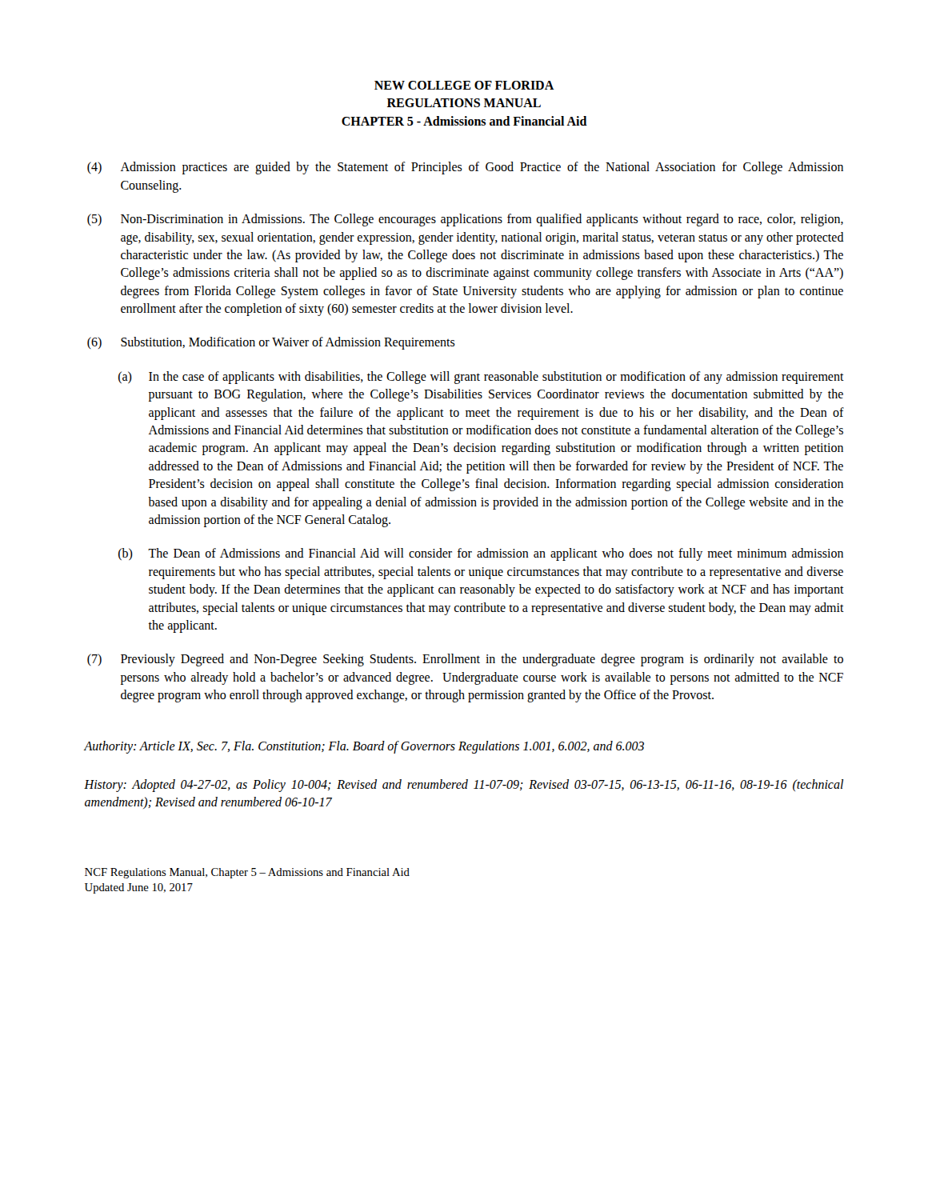NEW COLLEGE OF FLORIDA REGULATIONS MANUAL CHAPTER 5 - Admissions and Financial Aid
(4)
Admission practices are guided by the Statement of Principles of Good Practice of the National Association for College Admission Counseling.
(5)
Non-Discrimination in Admissions. The College encourages applications from qualified applicants without regard to race, color, religion, age, disability, sex, sexual orientation, gender expression, gender identity, national origin, marital status, veteran status or any other protected characteristic under the law. (As provided by law, the College does not discriminate in admissions based upon these characteristics.) The College’s admissions criteria shall not be applied so as to discriminate against community college transfers with Associate in Arts (“AA”) degrees from Florida College System colleges in favor of State University students who are applying for admission or plan to continue enrollment after the completion of sixty (60) semester credits at the lower division level.
(6)
Substitution, Modification or Waiver of Admission Requirements
(a)
In the case of applicants with disabilities, the College will grant reasonable substitution or modification of any admission requirement pursuant to BOG Regulation, where the College’s Disabilities Services Coordinator reviews the documentation submitted by the applicant and assesses that the failure of the applicant to meet the requirement is due to his or her disability, and the Dean of Admissions and Financial Aid determines that substitution or modification does not constitute a fundamental alteration of the College’s academic program. An applicant may appeal the Dean’s decision regarding substitution or modification through a written petition addressed to the Dean of Admissions and Financial Aid; the petition will then be forwarded for review by the President of NCF. The President’s decision on appeal shall constitute the College’s final decision. Information regarding special admission consideration based upon a disability and for appealing a denial of admission is provided in the admission portion of the College website and in the admission portion of the NCF General Catalog.
(b)
The Dean of Admissions and Financial Aid will consider for admission an applicant who does not fully meet minimum admission requirements but who has special attributes, special talents or unique circumstances that may contribute to a representative and diverse student body. If the Dean determines that the applicant can reasonably be expected to do satisfactory work at NCF and has important attributes, special talents or unique circumstances that may contribute to a representative and diverse student body, the Dean may admit the applicant.
(7)
Previously Degreed and Non-Degree Seeking Students. Enrollment in the undergraduate degree program is ordinarily not available to persons who already hold a bachelor’s or advanced degree. Undergraduate course work is available to persons not admitted to the NCF degree program who enroll through approved exchange, or through permission granted by the Office of the Provost.
Authority: Article IX, Sec. 7, Fla. Constitution; Fla. Board of Governors Regulations 1.001, 6.002, and 6.003
History: Adopted 04-27-02, as Policy 10-004; Revised and renumbered 11-07-09; Revised 03-07-15, 06-13-15, 06-11-16, 08-19-16 (technical amendment); Revised and renumbered 06-10-17
NCF Regulations Manual, Chapter 5 – Admissions and Financial Aid
Updated June 10, 2017